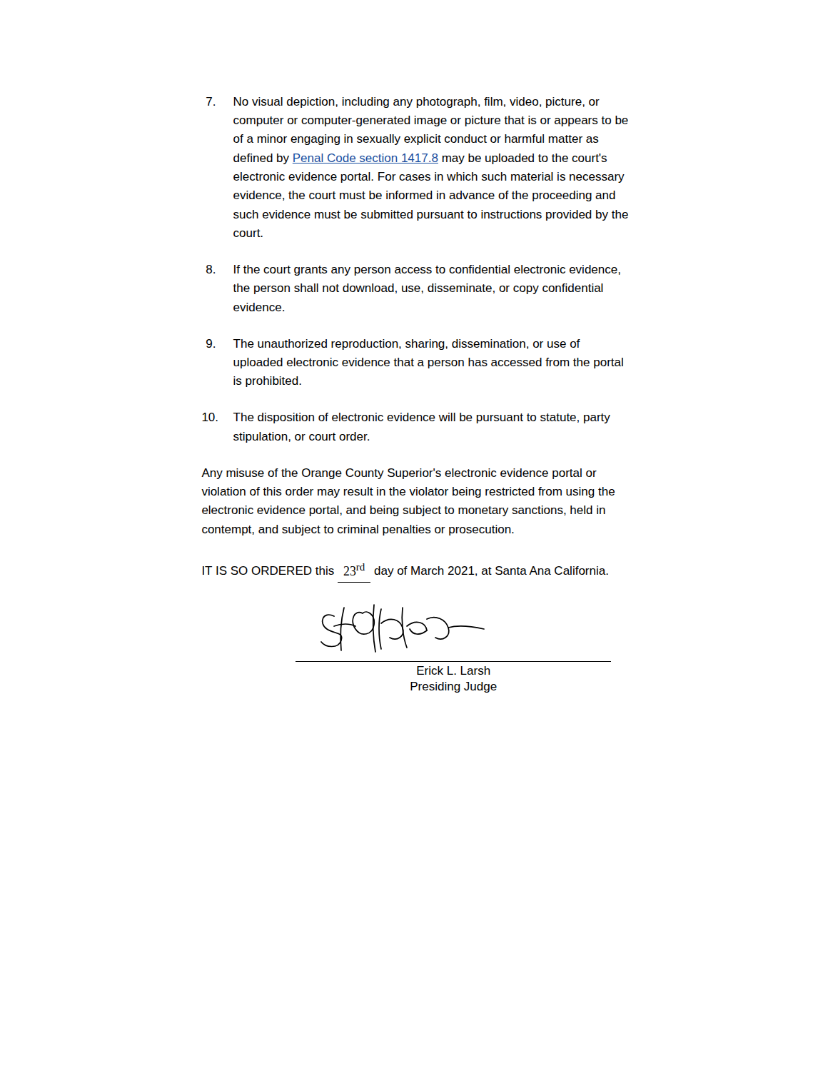7. No visual depiction, including any photograph, film, video, picture, or computer or computer-generated image or picture that is or appears to be of a minor engaging in sexually explicit conduct or harmful matter as defined by Penal Code section 1417.8 may be uploaded to the court's electronic evidence portal. For cases in which such material is necessary evidence, the court must be informed in advance of the proceeding and such evidence must be submitted pursuant to instructions provided by the court.
8. If the court grants any person access to confidential electronic evidence, the person shall not download, use, disseminate, or copy confidential evidence.
9. The unauthorized reproduction, sharing, dissemination, or use of uploaded electronic evidence that a person has accessed from the portal is prohibited.
10. The disposition of electronic evidence will be pursuant to statute, party stipulation, or court order.
Any misuse of the Orange County Superior's electronic evidence portal or violation of this order may result in the violator being restricted from using the electronic evidence portal, and being subject to monetary sanctions, held in contempt, and subject to criminal penalties or prosecution.
IT IS SO ORDERED this 23rd day of March 2021, at Santa Ana California.
Erick L. Larsh Presiding Judge